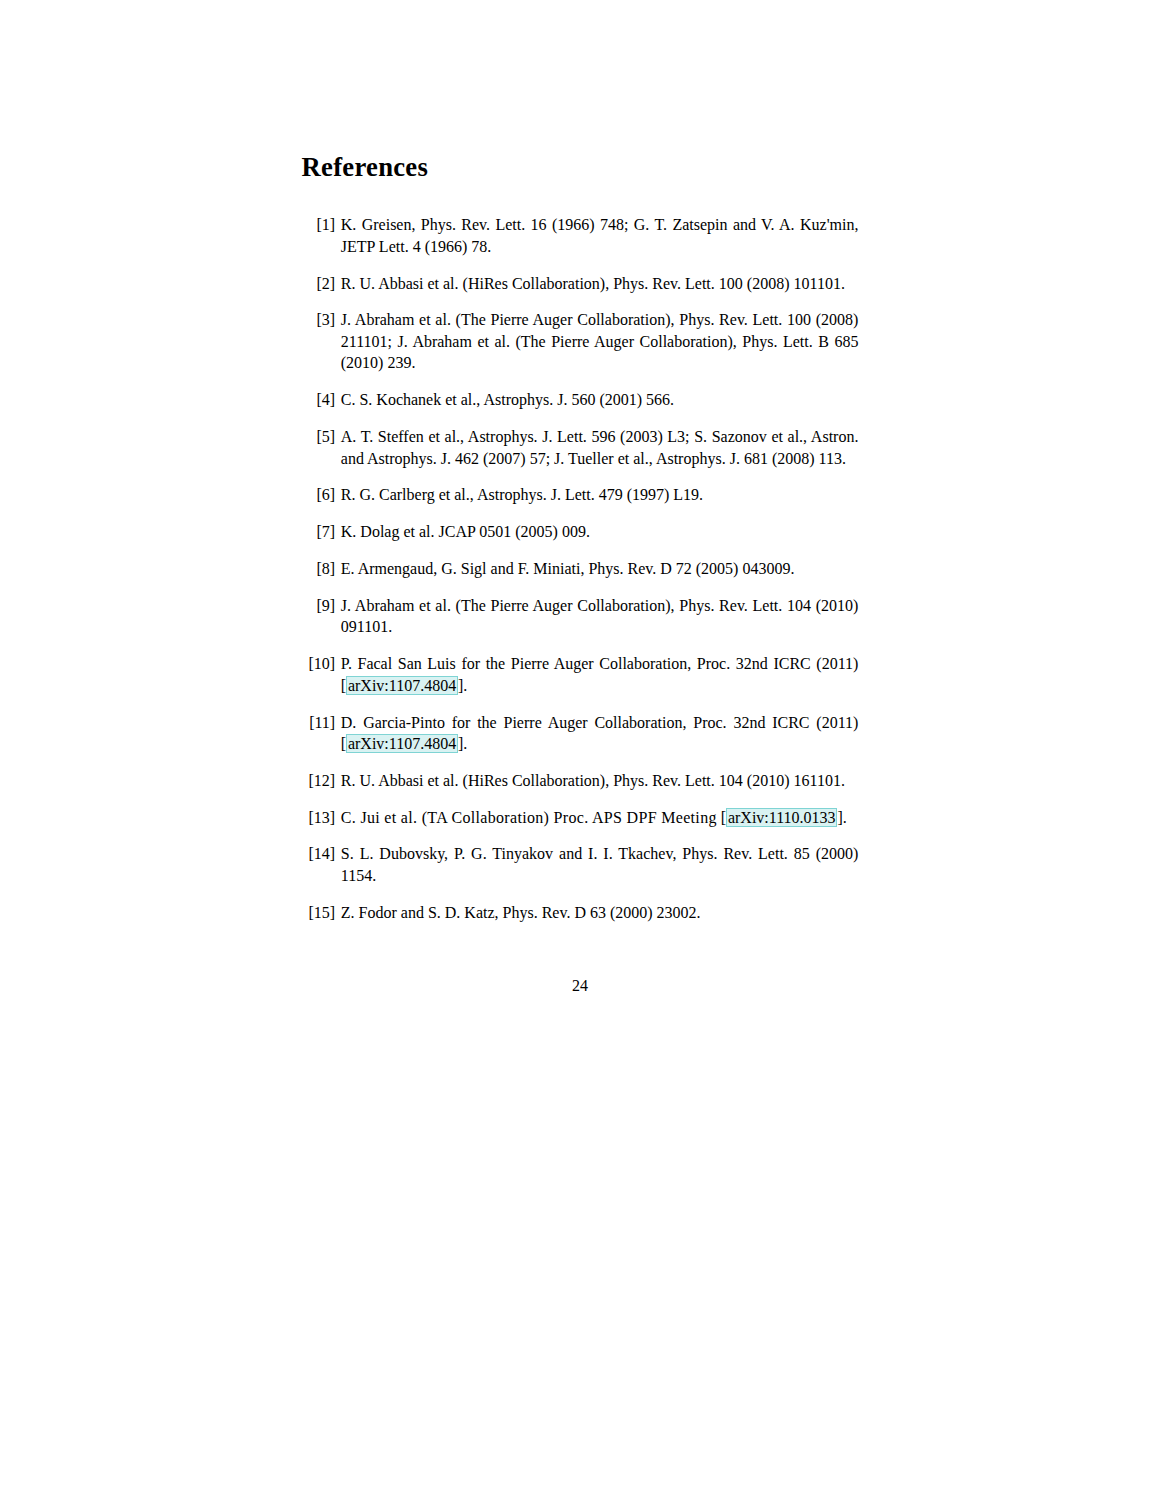References
[1] K. Greisen, Phys. Rev. Lett. 16 (1966) 748; G. T. Zatsepin and V. A. Kuz'min, JETP Lett. 4 (1966) 78.
[2] R. U. Abbasi et al. (HiRes Collaboration), Phys. Rev. Lett. 100 (2008) 101101.
[3] J. Abraham et al. (The Pierre Auger Collaboration), Phys. Rev. Lett. 100 (2008) 211101; J. Abraham et al. (The Pierre Auger Collaboration), Phys. Lett. B 685 (2010) 239.
[4] C. S. Kochanek et al., Astrophys. J. 560 (2001) 566.
[5] A. T. Steffen et al., Astrophys. J. Lett. 596 (2003) L3; S. Sazonov et al., Astron. and Astrophys. J. 462 (2007) 57; J. Tueller et al., Astrophys. J. 681 (2008) 113.
[6] R. G. Carlberg et al., Astrophys. J. Lett. 479 (1997) L19.
[7] K. Dolag et al. JCAP 0501 (2005) 009.
[8] E. Armengaud, G. Sigl and F. Miniati, Phys. Rev. D 72 (2005) 043009.
[9] J. Abraham et al. (The Pierre Auger Collaboration), Phys. Rev. Lett. 104 (2010) 091101.
[10] P. Facal San Luis for the Pierre Auger Collaboration, Proc. 32nd ICRC (2011) [arXiv:1107.4804].
[11] D. Garcia-Pinto for the Pierre Auger Collaboration, Proc. 32nd ICRC (2011) [arXiv:1107.4804].
[12] R. U. Abbasi et al. (HiRes Collaboration), Phys. Rev. Lett. 104 (2010) 161101.
[13] C. Jui et al. (TA Collaboration) Proc. APS DPF Meeting [arXiv:1110.0133].
[14] S. L. Dubovsky, P. G. Tinyakov and I. I. Tkachev, Phys. Rev. Lett. 85 (2000) 1154.
[15] Z. Fodor and S. D. Katz, Phys. Rev. D 63 (2000) 23002.
24